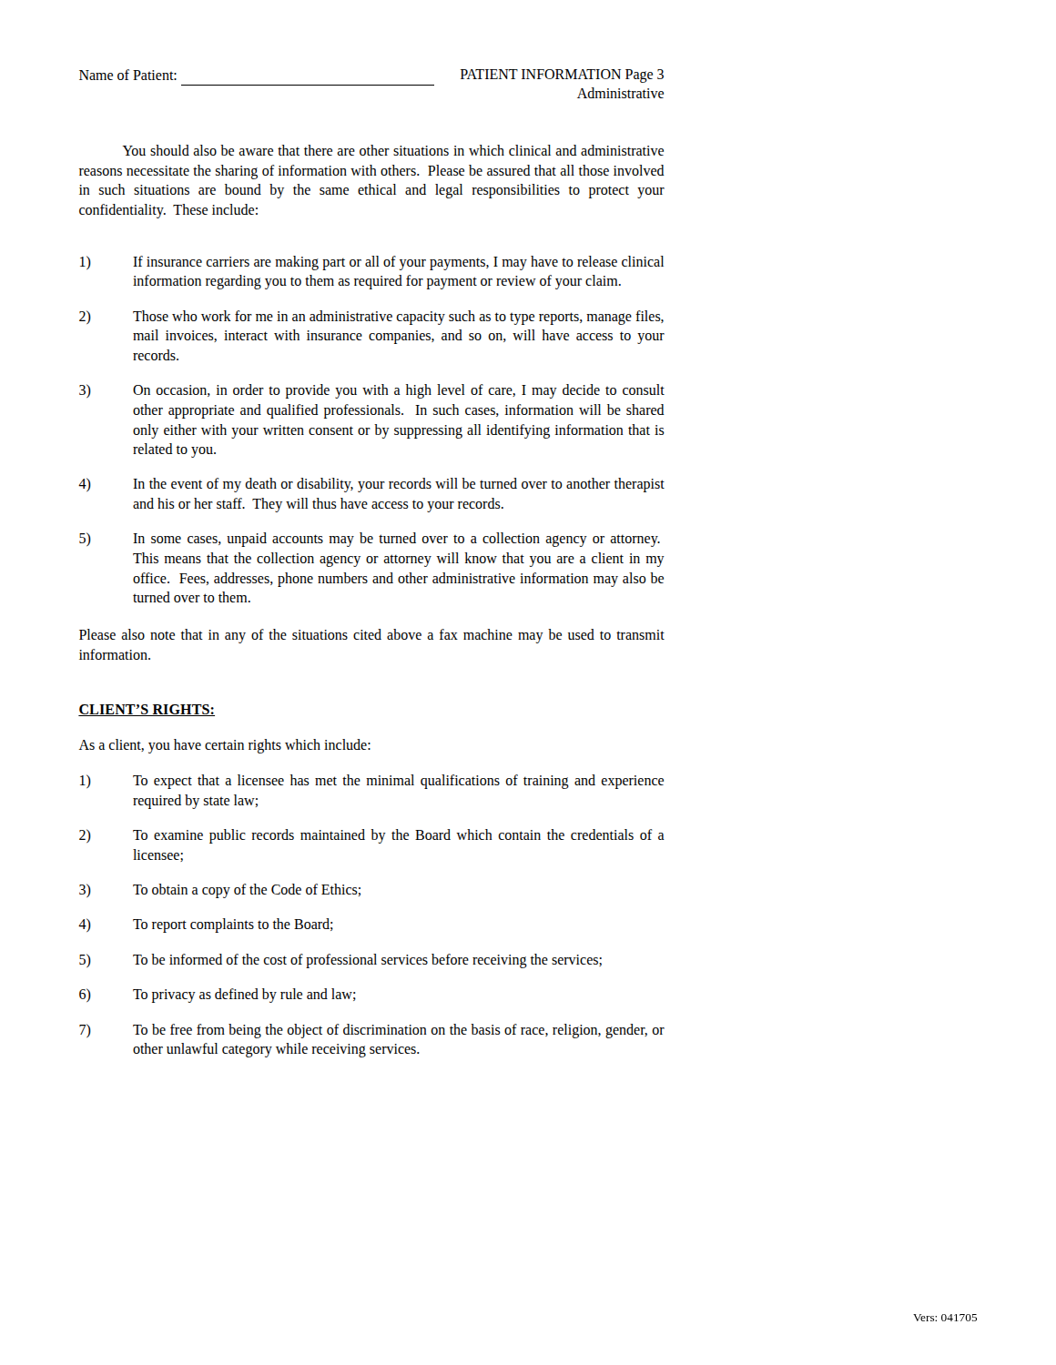Name of Patient:
PATIENT INFORMATION Page 3
Administrative
You should also be aware that there are other situations in which clinical and administrative reasons necessitate the sharing of information with others. Please be assured that all those involved in such situations are bound by the same ethical and legal responsibilities to protect your confidentiality. These include:
If insurance carriers are making part or all of your payments, I may have to release clinical information regarding you to them as required for payment or review of your claim.
Those who work for me in an administrative capacity such as to type reports, manage files, mail invoices, interact with insurance companies, and so on, will have access to your records.
On occasion, in order to provide you with a high level of care, I may decide to consult other appropriate and qualified professionals. In such cases, information will be shared only either with your written consent or by suppressing all identifying information that is related to you.
In the event of my death or disability, your records will be turned over to another therapist and his or her staff. They will thus have access to your records.
In some cases, unpaid accounts may be turned over to a collection agency or attorney. This means that the collection agency or attorney will know that you are a client in my office. Fees, addresses, phone numbers and other administrative information may also be turned over to them.
Please also note that in any of the situations cited above a fax machine may be used to transmit information.
CLIENT’S RIGHTS:
As a client, you have certain rights which include:
To expect that a licensee has met the minimal qualifications of training and experience required by state law;
To examine public records maintained by the Board which contain the credentials of a licensee;
To obtain a copy of the Code of Ethics;
To report complaints to the Board;
To be informed of the cost of professional services before receiving the services;
To privacy as defined by rule and law;
To be free from being the object of discrimination on the basis of race, religion, gender, or other unlawful category while receiving services.
Vers: 041705